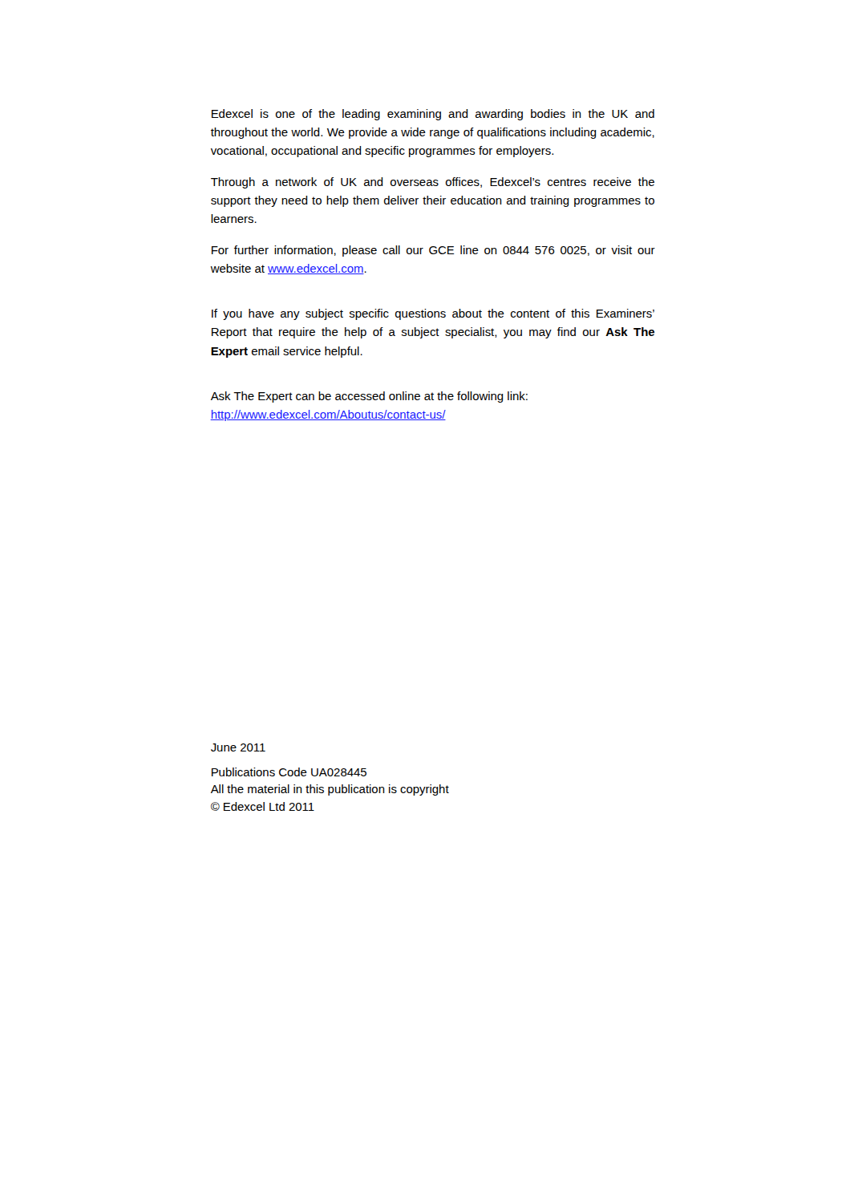Edexcel is one of the leading examining and awarding bodies in the UK and throughout the world. We provide a wide range of qualifications including academic, vocational, occupational and specific programmes for employers.
Through a network of UK and overseas offices, Edexcel’s centres receive the support they need to help them deliver their education and training programmes to learners.
For further information, please call our GCE line on 0844 576 0025, or visit our website at www.edexcel.com.
If you have any subject specific questions about the content of this Examiners’ Report that require the help of a subject specialist, you may find our Ask The Expert email service helpful.
Ask The Expert can be accessed online at the following link:
http://www.edexcel.com/Aboutus/contact-us/
June 2011
Publications Code UA028445
All the material in this publication is copyright
© Edexcel Ltd 2011